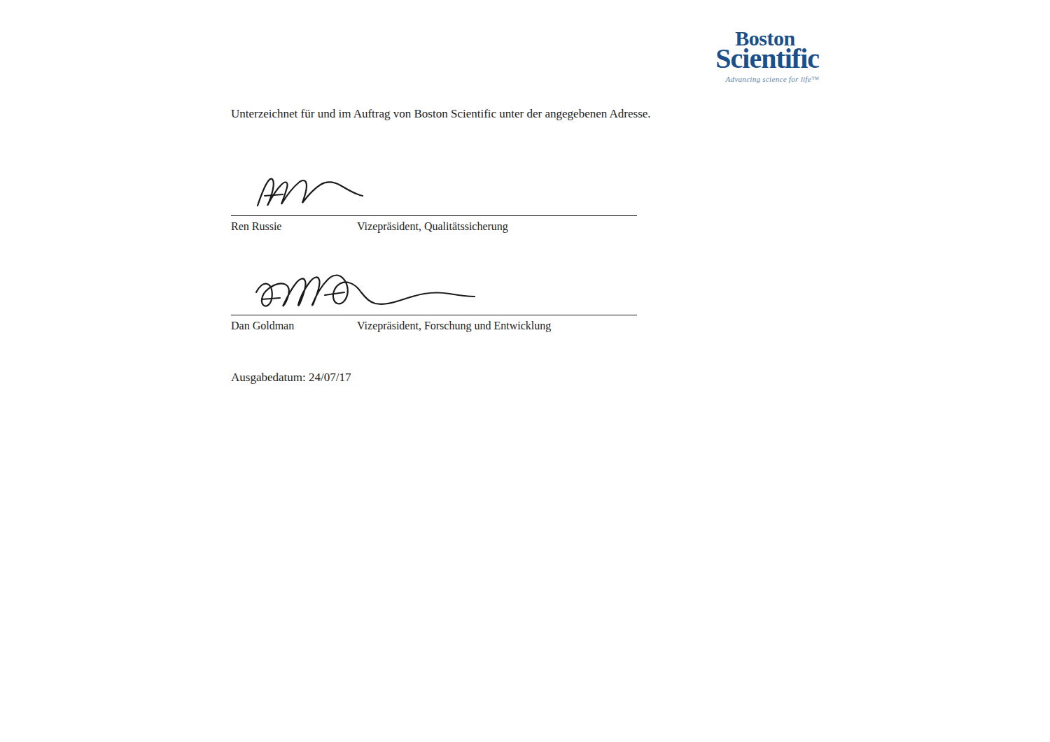Boston Scientific Advancing science for life™
Unterzeichnet für und im Auftrag von Boston Scientific unter der angegebenen Adresse.
Ren Russie Vizepräsident, Qualitätssicherung
Dan Goldman Vizepräsident, Forschung und Entwicklung
Ausgabedatum: 24/07/17